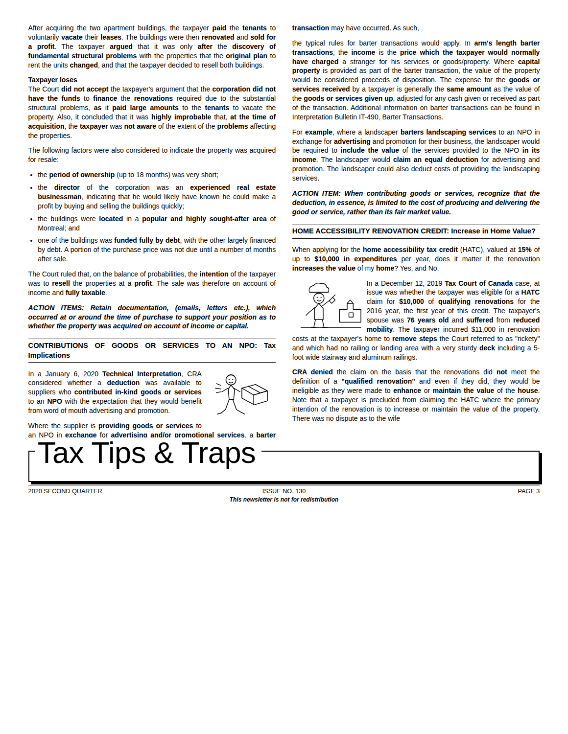After acquiring the two apartment buildings, the taxpayer paid the tenants to voluntarily vacate their leases. The buildings were then renovated and sold for a profit. The taxpayer argued that it was only after the discovery of fundamental structural problems with the properties that the original plan to rent the units changed, and that the taxpayer decided to resell both buildings.
Taxpayer loses
The Court did not accept the taxpayer's argument that the corporation did not have the funds to finance the renovations required due to the substantial structural problems, as it paid large amounts to the tenants to vacate the property. Also, it concluded that it was highly improbable that, at the time of acquisition, the taxpayer was not aware of the extent of the problems affecting the properties.
The following factors were also considered to indicate the property was acquired for resale:
the period of ownership (up to 18 months) was very short;
the director of the corporation was an experienced real estate businessman, indicating that he would likely have known he could make a profit by buying and selling the buildings quickly;
the buildings were located in a popular and highly sought-after area of Montreal; and
one of the buildings was funded fully by debt, with the other largely financed by debt. A portion of the purchase price was not due until a number of months after sale.
The Court ruled that, on the balance of probabilities, the intention of the taxpayer was to resell the properties at a profit. The sale was therefore on account of income and fully taxable.
ACTION ITEMS: Retain documentation, (emails, letters etc.), which occurred at or around the time of purchase to support your position as to whether the property was acquired on account of income or capital.
CONTRIBUTIONS OF GOODS OR SERVICES TO AN NPO: Tax Implications
In a January 6, 2020 Technical Interpretation, CRA considered whether a deduction was available to suppliers who contributed in-kind goods or services to an NPO with the expectation that they would benefit from word of mouth advertising and promotion.
Where the supplier is providing goods or services to an NPO in exchange for advertising and/or promotional services, a barter transaction may have occurred. As such,
the typical rules for barter transactions would apply. In arm's length barter transactions, the income is the price which the taxpayer would normally have charged a stranger for his services or goods/property. Where capital property is provided as part of the barter transaction, the value of the property would be considered proceeds of disposition. The expense for the goods or services received by a taxpayer is generally the same amount as the value of the goods or services given up, adjusted for any cash given or received as part of the transaction. Additional information on barter transactions can be found in Interpretation Bulletin IT-490, Barter Transactions.
For example, where a landscaper barters landscaping services to an NPO in exchange for advertising and promotion for their business, the landscaper would be required to include the value of the services provided to the NPO in its income. The landscaper would claim an equal deduction for advertising and promotion. The landscaper could also deduct costs of providing the landscaping services.
ACTION ITEM: When contributing goods or services, recognize that the deduction, in essence, is limited to the cost of producing and delivering the good or service, rather than its fair market value.
HOME ACCESSIBILITY RENOVATION CREDIT: Increase in Home Value?
When applying for the home accessibility tax credit (HATC), valued at 15% of up to $10,000 in expenditures per year, does it matter if the renovation increases the value of my home? Yes, and No.
In a December 12, 2019 Tax Court of Canada case, at issue was whether the taxpayer was eligible for a HATC claim for $10,000 of qualifying renovations for the 2016 year, the first year of this credit. The taxpayer's spouse was 76 years old and suffered from reduced mobility. The taxpayer incurred $11,000 in renovation costs at the taxpayer's home to remove steps the Court referred to as "rickety" and which had no railing or landing area with a very sturdy deck including a 5-foot wide stairway and aluminum railings.
CRA denied the claim on the basis that the renovations did not meet the definition of a "qualified renovation" and even if they did, they would be ineligible as they were made to enhance or maintain the value of the house. Note that a taxpayer is precluded from claiming the HATC where the primary intention of the renovation is to increase or maintain the value of the property. There was no dispute as to the wife
Tax Tips & Traps
2020 SECOND QUARTER
ISSUE NO. 130 This newsletter is not for redistribution
PAGE 3